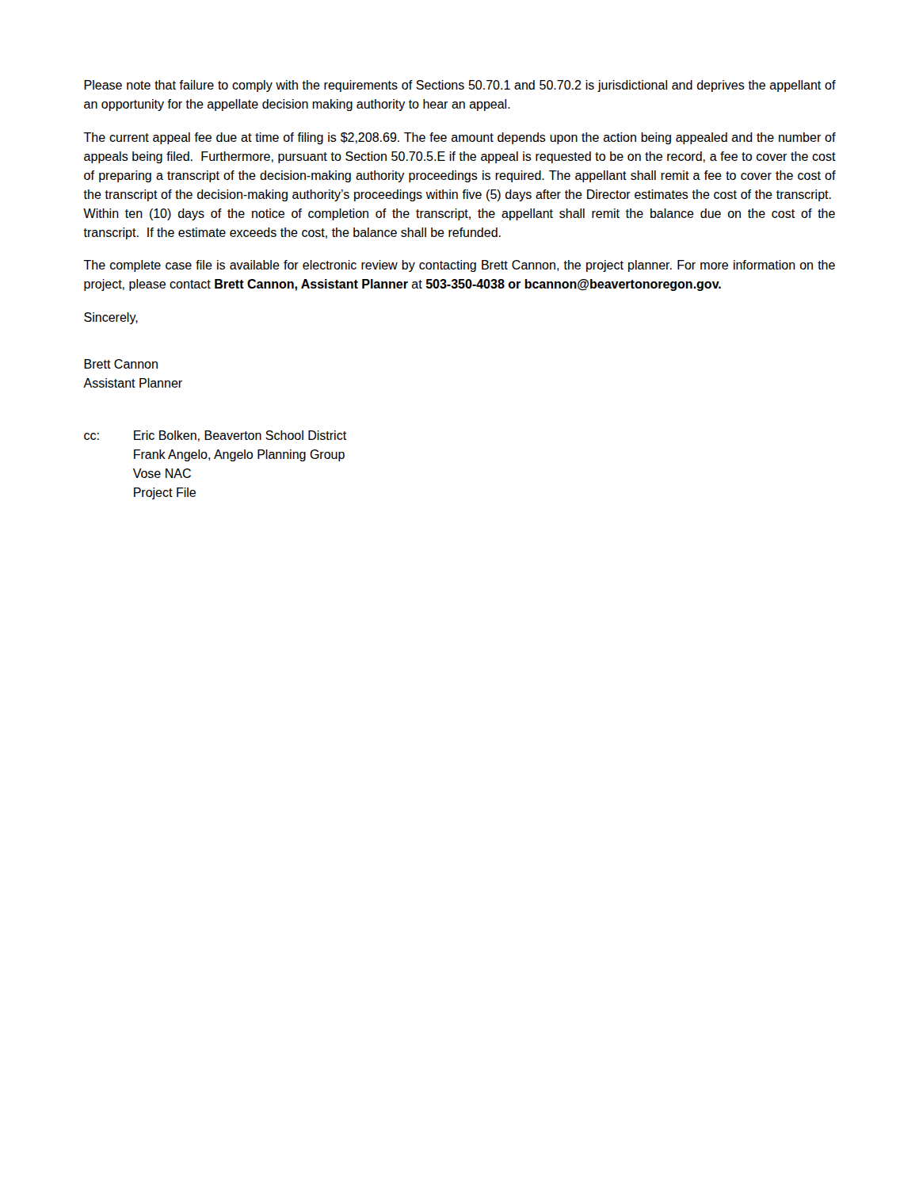Please note that failure to comply with the requirements of Sections 50.70.1 and 50.70.2 is jurisdictional and deprives the appellant of an opportunity for the appellate decision making authority to hear an appeal.
The current appeal fee due at time of filing is $2,208.69. The fee amount depends upon the action being appealed and the number of appeals being filed. Furthermore, pursuant to Section 50.70.5.E if the appeal is requested to be on the record, a fee to cover the cost of preparing a transcript of the decision-making authority proceedings is required. The appellant shall remit a fee to cover the cost of the transcript of the decision-making authority’s proceedings within five (5) days after the Director estimates the cost of the transcript. Within ten (10) days of the notice of completion of the transcript, the appellant shall remit the balance due on the cost of the transcript. If the estimate exceeds the cost, the balance shall be refunded.
The complete case file is available for electronic review by contacting Brett Cannon, the project planner. For more information on the project, please contact Brett Cannon, Assistant Planner at 503-350-4038 or bcannon@beavertonoregon.gov.
Sincerely,
Brett Cannon
Assistant Planner
| cc: | Eric Bolken, Beaverton School District Frank Angelo, Angelo Planning Group Vose NAC Project File |